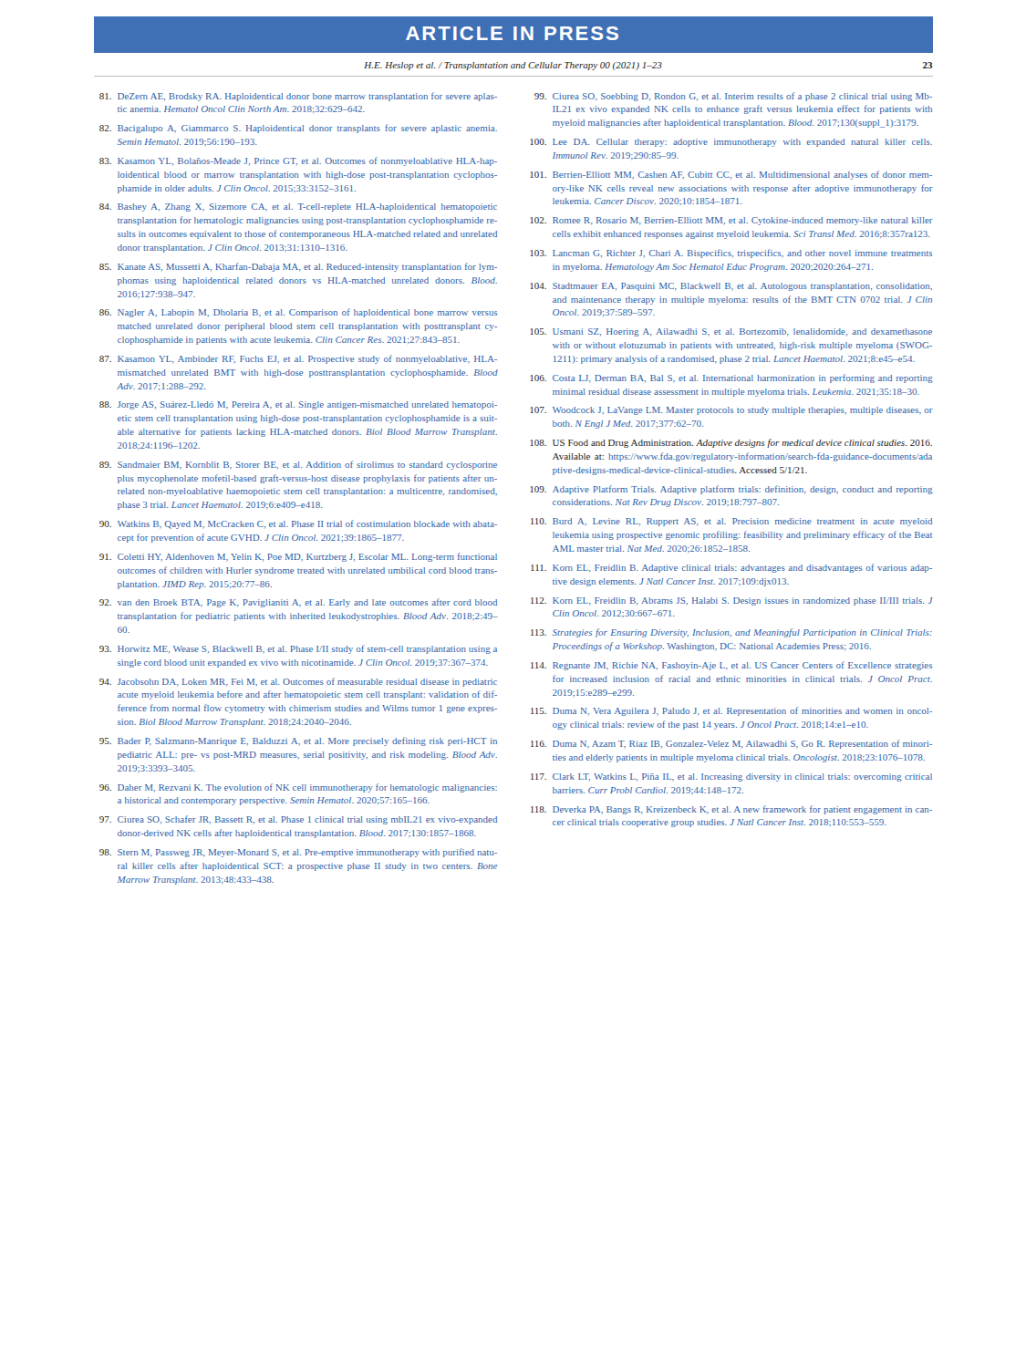ARTICLE IN PRESS
H.E. Heslop et al. / Transplantation and Cellular Therapy 00 (2021) 1–23 23
81. DeZern AE, Brodsky RA. Haploidentical donor bone marrow transplantation for severe aplastic anemia. Hematol Oncol Clin North Am. 2018;32:629–642.
82. Bacigalupo A, Giammarco S. Haploidentical donor transplants for severe aplastic anemia. Semin Hematol. 2019;56:190–193.
83. Kasamon YL, Bolaños-Meade J, Prince GT, et al. Outcomes of nonmyeloablative HLA-haploidentical blood or marrow transplantation with high-dose post-transplantation cyclophosphamide in older adults. J Clin Oncol. 2015;33:3152–3161.
84. Bashey A, Zhang X, Sizemore CA, et al. T-cell-replete HLA-haploidentical hematopoietic transplantation for hematologic malignancies using post-transplantation cyclophosphamide results in outcomes equivalent to those of contemporaneous HLA-matched related and unrelated donor transplantation. J Clin Oncol. 2013;31:1310–1316.
85. Kanate AS, Mussetti A, Kharfan-Dabaja MA, et al. Reduced-intensity transplantation for lymphomas using haploidentical related donors vs HLA-matched unrelated donors. Blood. 2016;127:938–947.
86. Nagler A, Labopin M, Dholaria B, et al. Comparison of haploidentical bone marrow versus matched unrelated donor peripheral blood stem cell transplantation with posttransplant cyclophosphamide in patients with acute leukemia. Clin Cancer Res. 2021;27:843–851.
87. Kasamon YL, Ambinder RF, Fuchs EJ, et al. Prospective study of nonmyeloablative, HLA-mismatched unrelated BMT with high-dose posttransplantation cyclophosphamide. Blood Adv. 2017;1:288–292.
88. Jorge AS, Suárez-Lledó M, Pereira A, et al. Single antigen-mismatched unrelated hematopoietic stem cell transplantation using high-dose post-transplantation cyclophosphamide is a suitable alternative for patients lacking HLA-matched donors. Biol Blood Marrow Transplant. 2018;24:1196–1202.
89. Sandmaier BM, Kornblit B, Storer BE, et al. Addition of sirolimus to standard cyclosporine plus mycophenolate mofetil-based graft-versus-host disease prophylaxis for patients after unrelated non-myeloablative haemopoietic stem cell transplantation: a multicentre, randomised, phase 3 trial. Lancet Haematol. 2019;6:e409–e418.
90. Watkins B, Qayed M, McCracken C, et al. Phase II trial of costimulation blockade with abatacept for prevention of acute GVHD. J Clin Oncol. 2021;39:1865–1877.
91. Coletti HY, Aldenhoven M, Yelin K, Poe MD, Kurtzberg J, Escolar ML. Long-term functional outcomes of children with Hurler syndrome treated with unrelated umbilical cord blood transplantation. JIMD Rep. 2015;20:77–86.
92. van den Broek BTA, Page K, Paviglianiti A, et al. Early and late outcomes after cord blood transplantation for pediatric patients with inherited leukodystrophies. Blood Adv. 2018;2:49–60.
93. Horwitz ME, Wease S, Blackwell B, et al. Phase I/II study of stem-cell transplantation using a single cord blood unit expanded ex vivo with nicotinamide. J Clin Oncol. 2019;37:367–374.
94. Jacobsohn DA, Loken MR, Fei M, et al. Outcomes of measurable residual disease in pediatric acute myeloid leukemia before and after hematopoietic stem cell transplant: validation of difference from normal flow cytometry with chimerism studies and Wilms tumor 1 gene expression. Biol Blood Marrow Transplant. 2018;24:2040–2046.
95. Bader P, Salzmann-Manrique E, Balduzzi A, et al. More precisely defining risk peri-HCT in pediatric ALL: pre- vs post-MRD measures, serial positivity, and risk modeling. Blood Adv. 2019;3:3393–3405.
96. Daher M, Rezvani K. The evolution of NK cell immunotherapy for hematologic malignancies: a historical and contemporary perspective. Semin Hematol. 2020;57:165–166.
97. Ciurea SO, Schafer JR, Bassett R, et al. Phase 1 clinical trial using mbIL21 ex vivo-expanded donor-derived NK cells after haploidentical transplantation. Blood. 2017;130:1857–1868.
98. Stern M, Passweg JR, Meyer-Monard S, et al. Pre-emptive immunotherapy with purified natural killer cells after haploidentical SCT: a prospective phase II study in two centers. Bone Marrow Transplant. 2013;48:433–438.
99. Ciurea SO, Soebbing D, Rondon G, et al. Interim results of a phase 2 clinical trial using Mb-IL21 ex vivo expanded NK cells to enhance graft versus leukemia effect for patients with myeloid malignancies after haploidentical transplantation. Blood. 2017;130(suppl_1):3179.
100. Lee DA. Cellular therapy: adoptive immunotherapy with expanded natural killer cells. Immunol Rev. 2019;290:85–99.
101. Berrien-Elliott MM, Cashen AF, Cubitt CC, et al. Multidimensional analyses of donor memory-like NK cells reveal new associations with response after adoptive immunotherapy for leukemia. Cancer Discov. 2020;10:1854–1871.
102. Romee R, Rosario M, Berrien-Elliott MM, et al. Cytokine-induced memory-like natural killer cells exhibit enhanced responses against myeloid leukemia. Sci Transl Med. 2016;8:357ra123.
103. Lancman G, Richter J, Chari A. Bispecifics, trispecifics, and other novel immune treatments in myeloma. Hematology Am Soc Hematol Educ Program. 2020;2020:264–271.
104. Stadtmauer EA, Pasquini MC, Blackwell B, et al. Autologous transplantation, consolidation, and maintenance therapy in multiple myeloma: results of the BMT CTN 0702 trial. J Clin Oncol. 2019;37:589–597.
105. Usmani SZ, Hoering A, Ailawadhi S, et al. Bortezomib, lenalidomide, and dexamethasone with or without elotuzumab in patients with untreated, high-risk multiple myeloma (SWOG-1211): primary analysis of a randomised, phase 2 trial. Lancet Haematol. 2021;8:e45–e54.
106. Costa LJ, Derman BA, Bal S, et al. International harmonization in performing and reporting minimal residual disease assessment in multiple myeloma trials. Leukemia. 2021;35:18–30.
107. Woodcock J, LaVange LM. Master protocols to study multiple therapies, multiple diseases, or both. N Engl J Med. 2017;377:62–70.
108. US Food and Drug Administration. Adaptive designs for medical device clinical studies. 2016. Available at: https://www.fda.gov/regulatory-information/search-fda-guidance-documents/adaptive-designs-medical-device-clinical-studies. Accessed 5/1/21.
109. Adaptive Platform Trials. Adaptive platform trials: definition, design, conduct and reporting considerations. Nat Rev Drug Discov. 2019;18:797–807.
110. Burd A, Levine RL, Ruppert AS, et al. Precision medicine treatment in acute myeloid leukemia using prospective genomic profiling: feasibility and preliminary efficacy of the Beat AML master trial. Nat Med. 2020;26:1852–1858.
111. Korn EL, Freidlin B. Adaptive clinical trials: advantages and disadvantages of various adaptive design elements. J Natl Cancer Inst. 2017;109:djx013.
112. Korn EL, Freidlin B, Abrams JS, Halabi S. Design issues in randomized phase II/III trials. J Clin Oncol. 2012;30:667–671.
113. Strategies for Ensuring Diversity, Inclusion, and Meaningful Participation in Clinical Trials: Proceedings of a Workshop. Washington, DC: National Academies Press; 2016.
114. Regnante JM, Richie NA, Fashoyin-Aje L, et al. US Cancer Centers of Excellence strategies for increased inclusion of racial and ethnic minorities in clinical trials. J Oncol Pract. 2019;15:e289–e299.
115. Duma N, Vera Aguilera J, Paludo J, et al. Representation of minorities and women in oncology clinical trials: review of the past 14 years. J Oncol Pract. 2018;14:e1–e10.
116. Duma N, Azam T, Riaz IB, Gonzalez-Velez M, Ailawadhi S, Go R. Representation of minorities and elderly patients in multiple myeloma clinical trials. Oncologist. 2018;23:1076–1078.
117. Clark LT, Watkins L, Piña IL, et al. Increasing diversity in clinical trials: overcoming critical barriers. Curr Probl Cardiol. 2019;44:148–172.
118. Deverka PA, Bangs R, Kreizenbeck K, et al. A new framework for patient engagement in cancer clinical trials cooperative group studies. J Natl Cancer Inst. 2018;110:553–559.